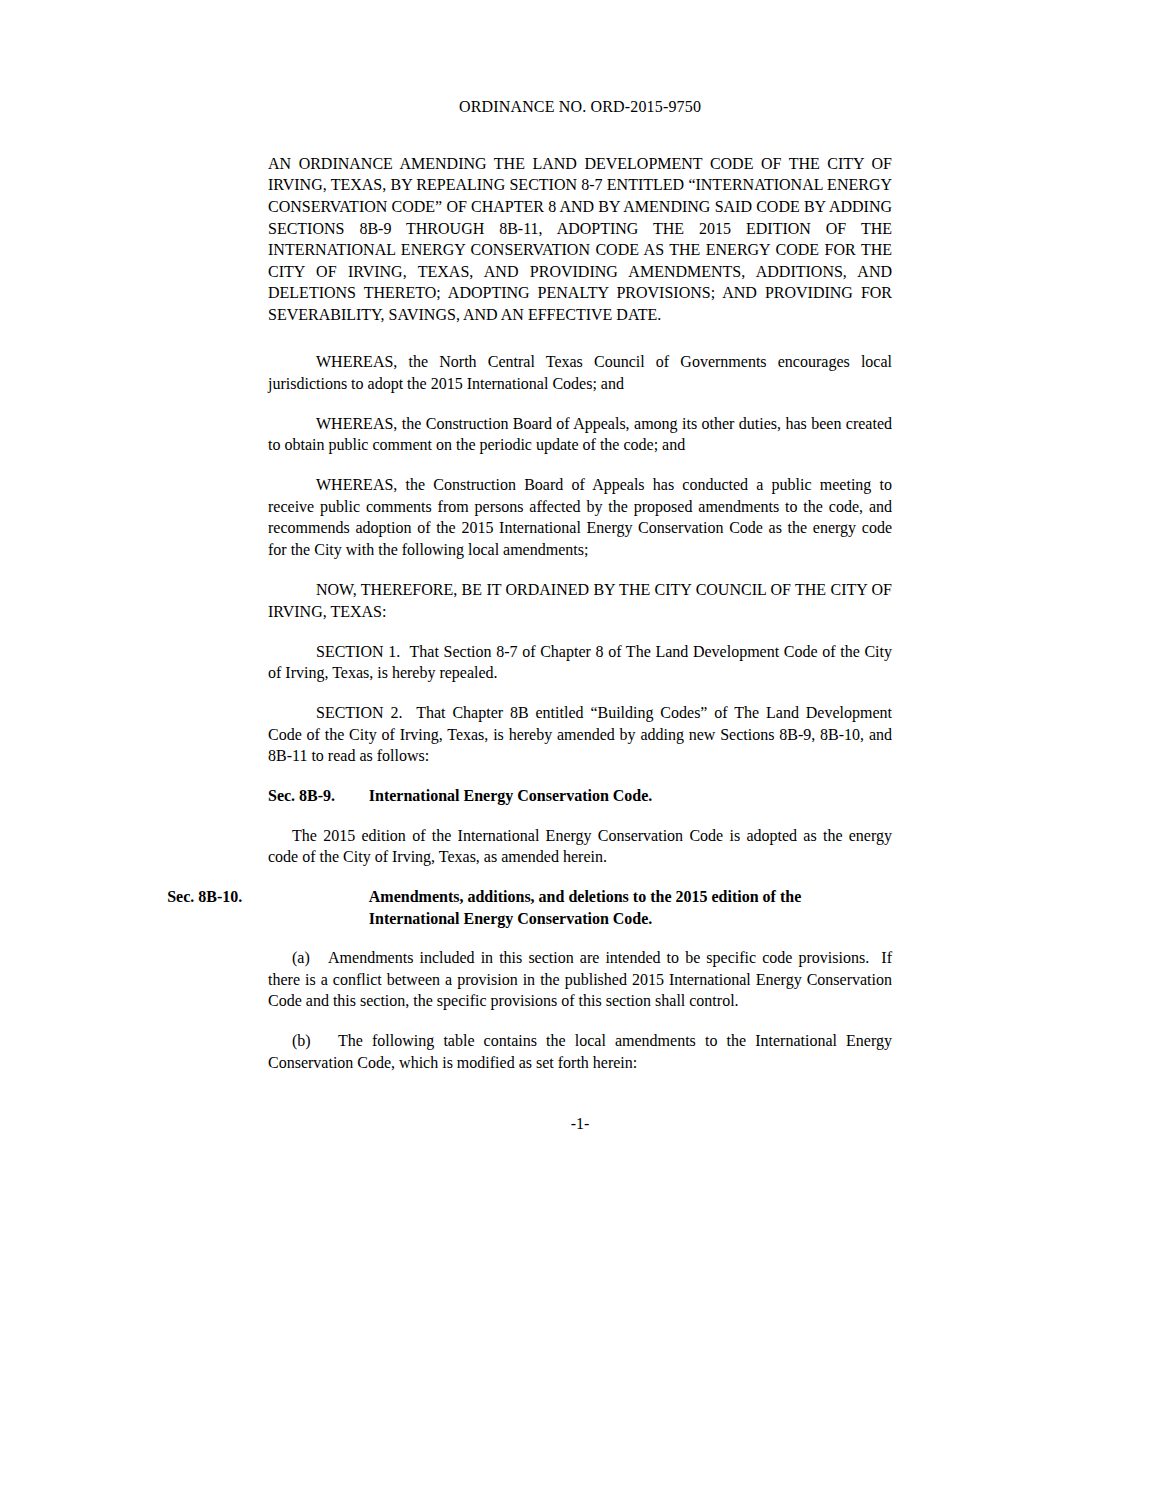ORDINANCE NO. ORD-2015-9750
An ordinance amending the Land Development Code of the City of Irving, Texas, by repealing Section 8-7 entitled “International Energy Conservation Code” of Chapter 8 and by amending said code by adding Sections 8B-9 through 8B-11, adopting the 2015 edition of the International Energy Conservation Code as the energy code for the City of Irving, Texas, and providing amendments, additions, and deletions thereto; adopting penalty provisions; and providing for severability, savings, and an effective date.
WHEREAS, the North Central Texas Council of Governments encourages local jurisdictions to adopt the 2015 International Codes; and
WHEREAS, the Construction Board of Appeals, among its other duties, has been created to obtain public comment on the periodic update of the code; and
WHEREAS, the Construction Board of Appeals has conducted a public meeting to receive public comments from persons affected by the proposed amendments to the code, and recommends adoption of the 2015 International Energy Conservation Code as the energy code for the City with the following local amendments;
NOW, THEREFORE, BE IT ORDAINED BY THE CITY COUNCIL OF THE CITY OF IRVING, TEXAS:
SECTION 1. That Section 8-7 of Chapter 8 of The Land Development Code of the City of Irving, Texas, is hereby repealed.
SECTION 2. That Chapter 8B entitled “Building Codes” of The Land Development Code of the City of Irving, Texas, is hereby amended by adding new Sections 8B-9, 8B-10, and 8B-11 to read as follows:
Sec. 8B-9. International Energy Conservation Code.
The 2015 edition of the International Energy Conservation Code is adopted as the energy code of the City of Irving, Texas, as amended herein.
Sec. 8B-10. Amendments, additions, and deletions to the 2015 edition of the International Energy Conservation Code.
(a) Amendments included in this section are intended to be specific code provisions. If there is a conflict between a provision in the published 2015 International Energy Conservation Code and this section, the specific provisions of this section shall control.
(b) The following table contains the local amendments to the International Energy Conservation Code, which is modified as set forth herein:
-1-